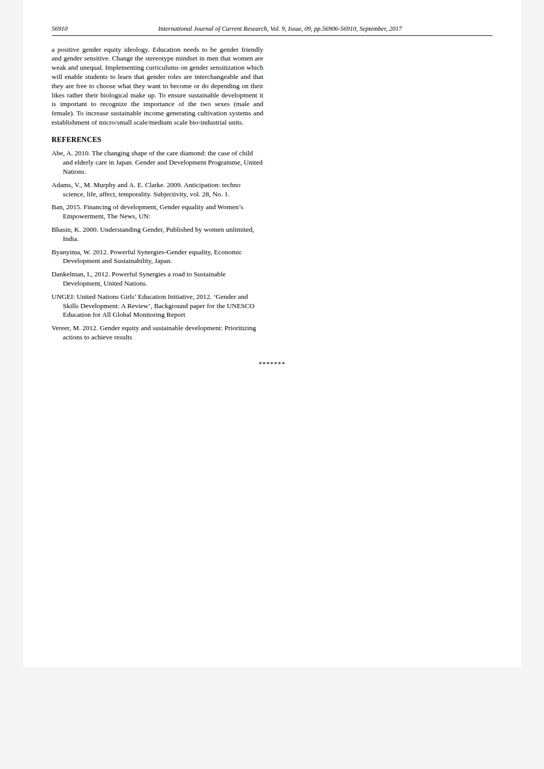56910 International Journal of Current Research, Vol. 9, Issue, 09, pp.56906-56910, September, 2017
a positive gender equity ideology. Education needs to be gender friendly and gender sensitive. Change the stereotype mindset in men that women are weak and unequal. Implementing curriculums on gender sensitization which will enable students to learn that gender roles are interchangeable and that they are free to choose what they want to become or do depending on their likes rather their biological make up. To ensure sustainable development it is important to recognize the importance of the two sexes (male and female). To increase sustainable income generating cultivation systems and establishment of micro/small scale/medium scale bio-industrial units.
REFERENCES
Abe, A. 2010. The changing shape of the care diamond: the case of child and elderly care in Japan. Gender and Development Programme, United Nations.
Adams, V., M. Murphy and A. E. Clarke. 2009. Anticipation: techno science, life, affect, temporality. Subjectivity, vol. 28, No. 1.
Ban, 2015. Financing of development, Gender equality and Women’s Empowerment, The News, UN:
Bhasin, K. 2000. Understanding Gender, Published by women unlimited, India.
Byanyima, W. 2012. Powerful Synergies-Gender equality, Economic Development and Sustainability, Japan.
Dankelman, I., 2012. Powerful Synergies a road to Sustainable Development, United Nations.
UNGEI: United Nations Girls’ Education Initiative, 2012. ‘Gender and Skills Development: A Review’, Background paper for the UNESCO Education for All Global Monitoring Report
Vereer, M. 2012. Gender equity and sustainable development: Prioritizing actions to achieve results
*******